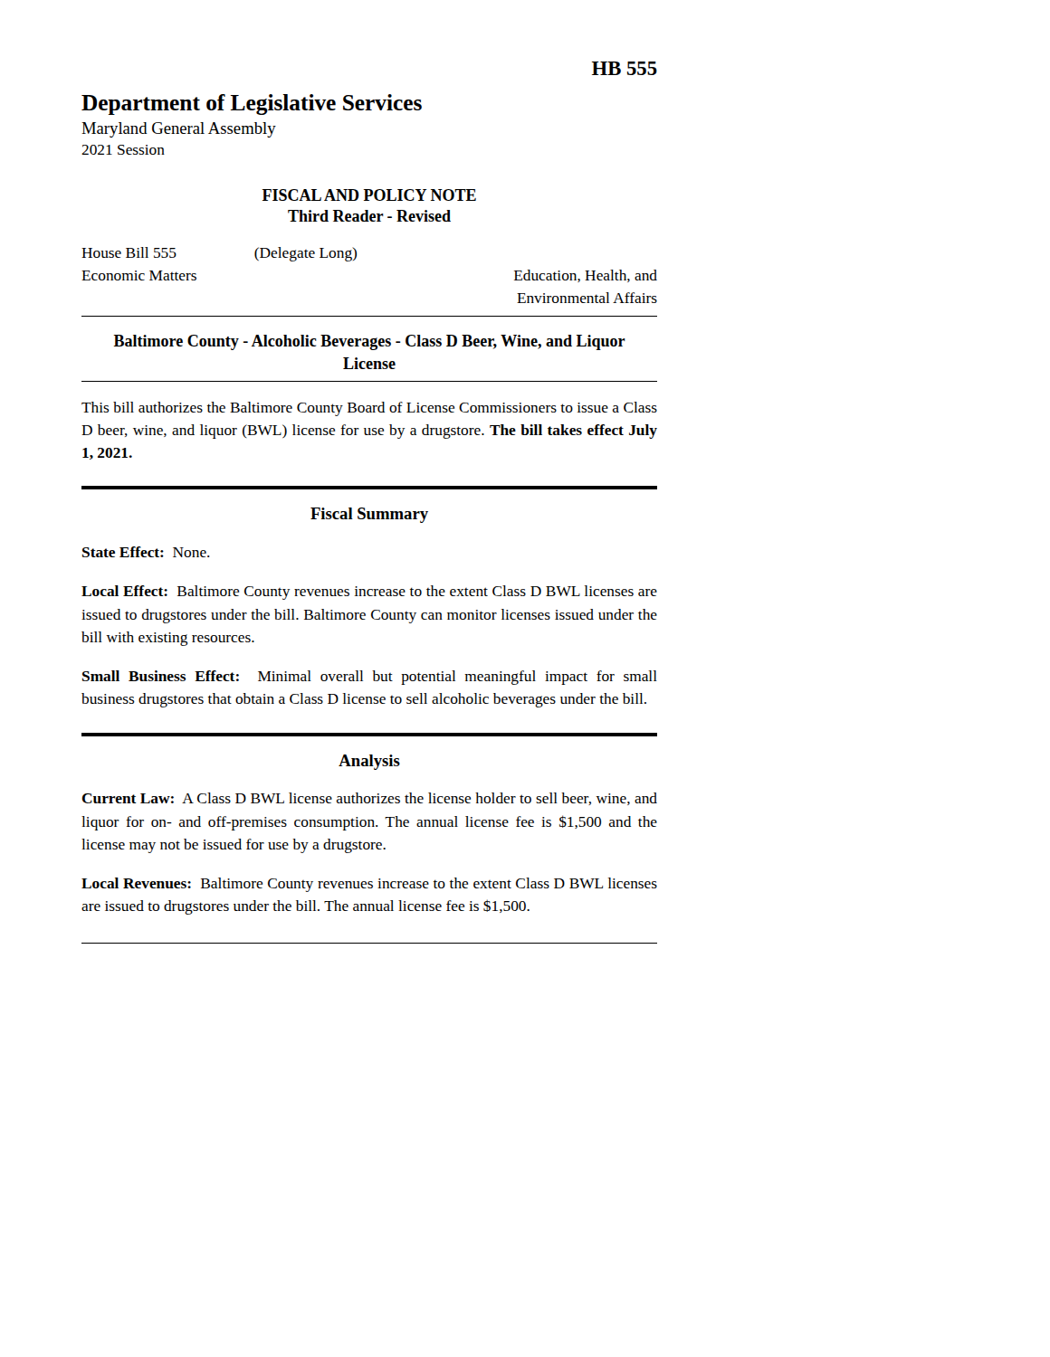HB 555
Department of Legislative Services
Maryland General Assembly
2021 Session
FISCAL AND POLICY NOTE
Third Reader - Revised
| House Bill 555 | (Delegate Long) | |
| Economic Matters | | Education, Health, and Environmental Affairs |
Baltimore County - Alcoholic Beverages - Class D Beer, Wine, and Liquor
License
This bill authorizes the Baltimore County Board of License Commissioners to issue a Class D beer, wine, and liquor (BWL) license for use by a drugstore. The bill takes effect July 1, 2021.
Fiscal Summary
State Effect: None.
Local Effect: Baltimore County revenues increase to the extent Class D BWL licenses are issued to drugstores under the bill. Baltimore County can monitor licenses issued under the bill with existing resources.
Small Business Effect: Minimal overall but potential meaningful impact for small business drugstores that obtain a Class D license to sell alcoholic beverages under the bill.
Analysis
Current Law: A Class D BWL license authorizes the license holder to sell beer, wine, and liquor for on- and off-premises consumption. The annual license fee is $1,500 and the license may not be issued for use by a drugstore.
Local Revenues: Baltimore County revenues increase to the extent Class D BWL licenses are issued to drugstores under the bill. The annual license fee is $1,500.